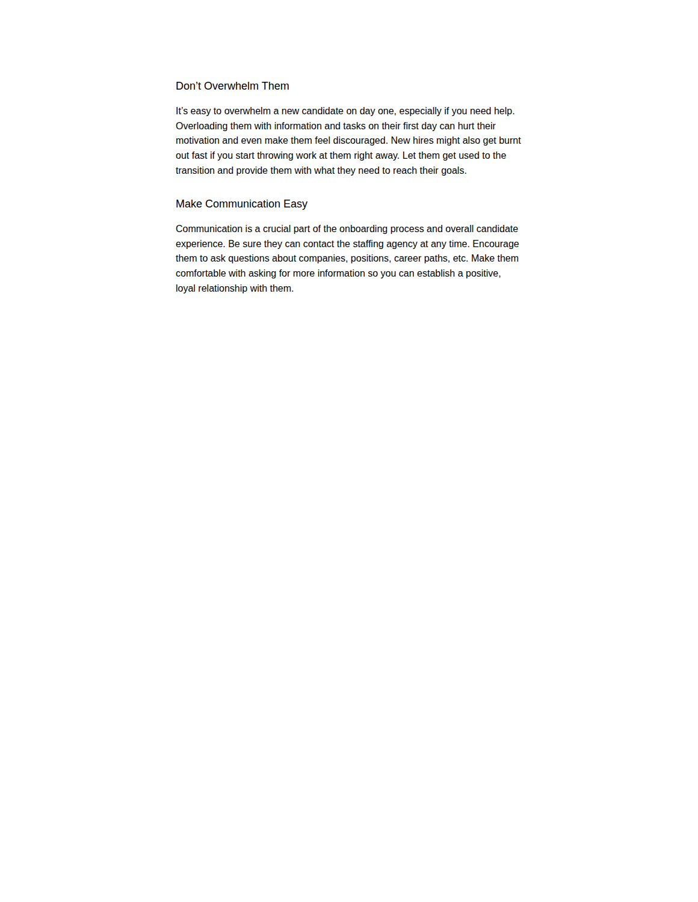Don’t Overwhelm Them
It’s easy to overwhelm a new candidate on day one, especially if you need help. Overloading them with information and tasks on their first day can hurt their motivation and even make them feel discouraged. New hires might also get burnt out fast if you start throwing work at them right away. Let them get used to the transition and provide them with what they need to reach their goals.
Make Communication Easy
Communication is a crucial part of the onboarding process and overall candidate experience. Be sure they can contact the staffing agency at any time. Encourage them to ask questions about companies, positions, career paths, etc. Make them comfortable with asking for more information so you can establish a positive, loyal relationship with them.